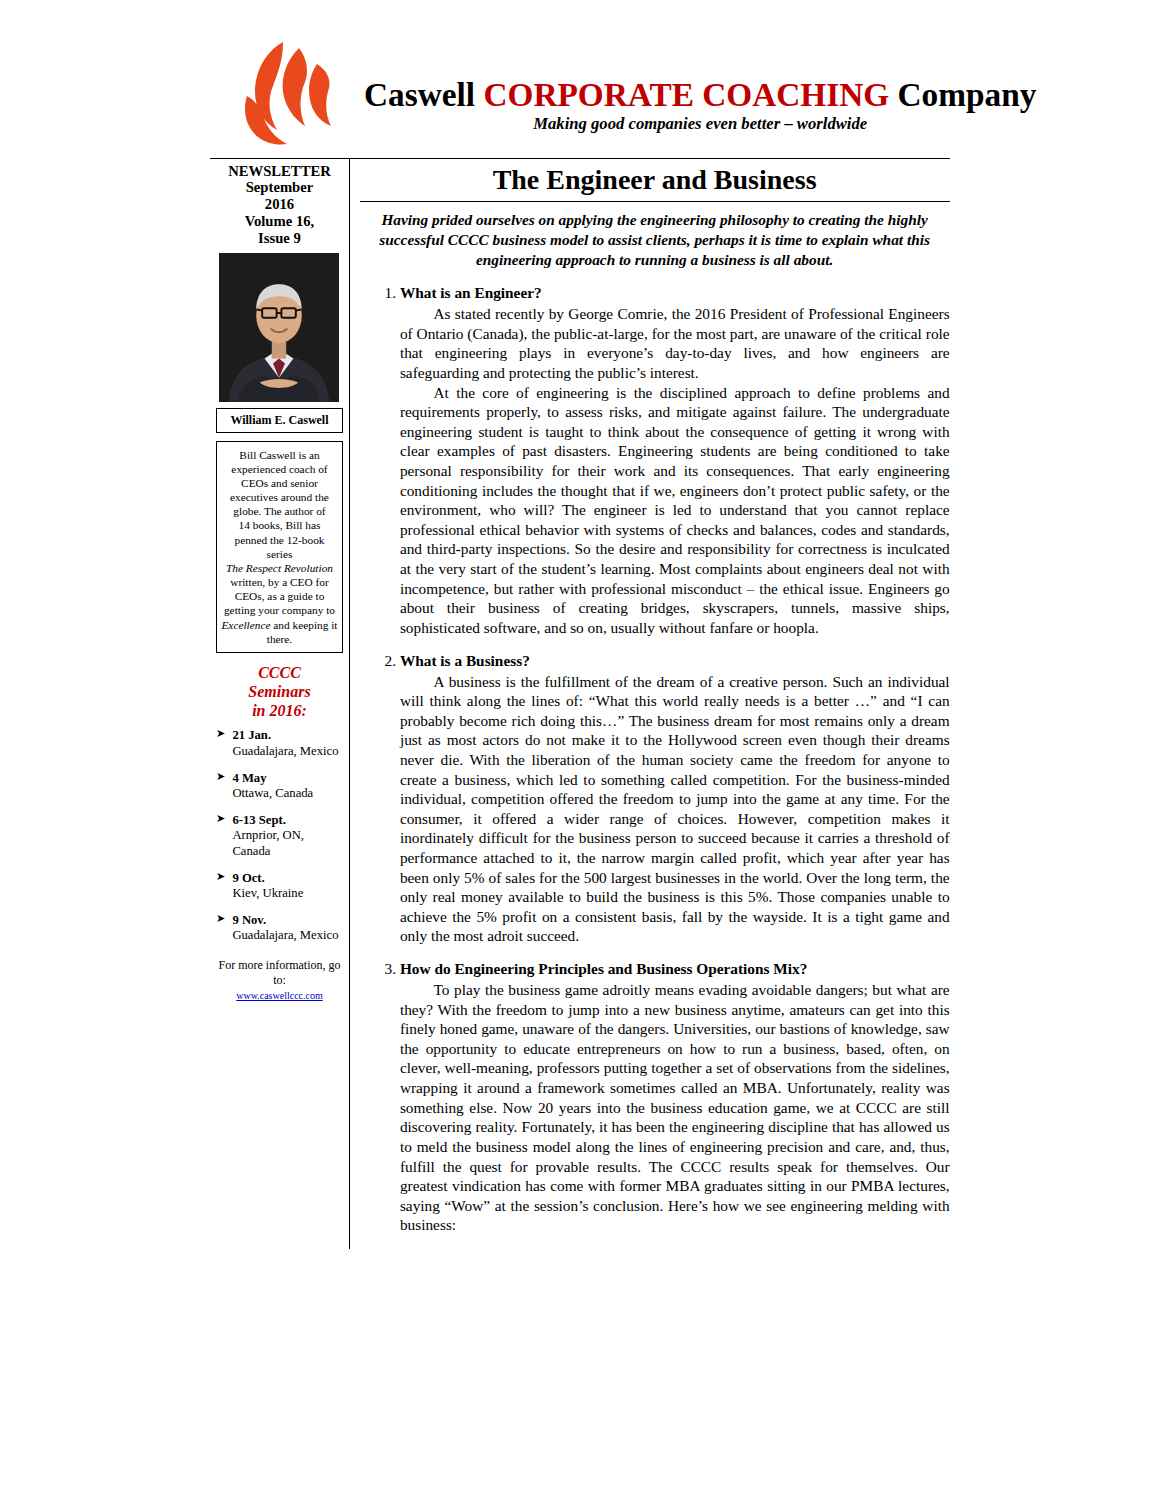Caswell CORPORATE COACHING Company
Making good companies even better – worldwide
NEWSLETTER
September
2016
Volume 16,
Issue 9
William E. Caswell
Bill Caswell is an experienced coach of CEOs and senior executives around the globe. The author of
14 books, Bill has penned the 12-book series
The Respect Revolution written, by a CEO for CEOs, as a guide to getting your company to Excellence and keeping it there.
CCCC
Seminars
in 2016:
21 Jan.
Guadalajara, Mexico
4 May
Ottawa, Canada
6-13 Sept.
Arnprior, ON, Canada
9 Oct.
Kiev, Ukraine
9 Nov.
Guadalajara, Mexico
For more information, go to:
www.caswellccc.com
The Engineer and Business
Having prided ourselves on applying the engineering philosophy to creating the highly successful CCCC business model to assist clients, perhaps it is time to explain what this engineering approach to running a business is all about.
What is an Engineer?
As stated recently by George Comrie, the 2016 President of Professional Engineers of Ontario (Canada), the public-at-large, for the most part, are unaware of the critical role that engineering plays in everyone’s day-to-day lives, and how engineers are safeguarding and protecting the public’s interest.
At the core of engineering is the disciplined approach to define problems and requirements properly, to assess risks, and mitigate against failure. The undergraduate engineering student is taught to think about the consequence of getting it wrong with clear examples of past disasters. Engineering students are being conditioned to take personal responsibility for their work and its consequences. That early engineering conditioning includes the thought that if we, engineers don’t protect public safety, or the environment, who will? The engineer is led to understand that you cannot replace professional ethical behavior with systems of checks and balances, codes and standards, and third-party inspections. So the desire and responsibility for correctness is inculcated at the very start of the student’s learning. Most complaints about engineers deal not with incompetence, but rather with professional misconduct – the ethical issue. Engineers go about their business of creating bridges, skyscrapers, tunnels, massive ships, sophisticated software, and so on, usually without fanfare or hoopla.
What is a Business?
A business is the fulfillment of the dream of a creative person. Such an individual will think along the lines of: “What this world really needs is a better …” and “I can probably become rich doing this…” The business dream for most remains only a dream just as most actors do not make it to the Hollywood screen even though their dreams never die. With the liberation of the human society came the freedom for anyone to create a business, which led to something called competition. For the business-minded individual, competition offered the freedom to jump into the game at any time. For the consumer, it offered a wider range of choices. However, competition makes it inordinately difficult for the business person to succeed because it carries a threshold of performance attached to it, the narrow margin called profit, which year after year has been only 5% of sales for the 500 largest businesses in the world. Over the long term, the only real money available to build the business is this 5%. Those companies unable to achieve the 5% profit on a consistent basis, fall by the wayside. It is a tight game and only the most adroit succeed.
How do Engineering Principles and Business Operations Mix?
To play the business game adroitly means evading avoidable dangers; but what are they? With the freedom to jump into a new business anytime, amateurs can get into this finely honed game, unaware of the dangers. Universities, our bastions of knowledge, saw the opportunity to educate entrepreneurs on how to run a business, based, often, on clever, well-meaning, professors putting together a set of observations from the sidelines, wrapping it around a framework sometimes called an MBA. Unfortunately, reality was something else. Now 20 years into the business education game, we at CCCC are still discovering reality. Fortunately, it has been the engineering discipline that has allowed us to meld the business model along the lines of engineering precision and care, and, thus, fulfill the quest for provable results. The CCCC results speak for themselves. Our greatest vindication has come with former MBA graduates sitting in our PMBA lectures, saying “Wow” at the session’s conclusion. Here’s how we see engineering melding with business: